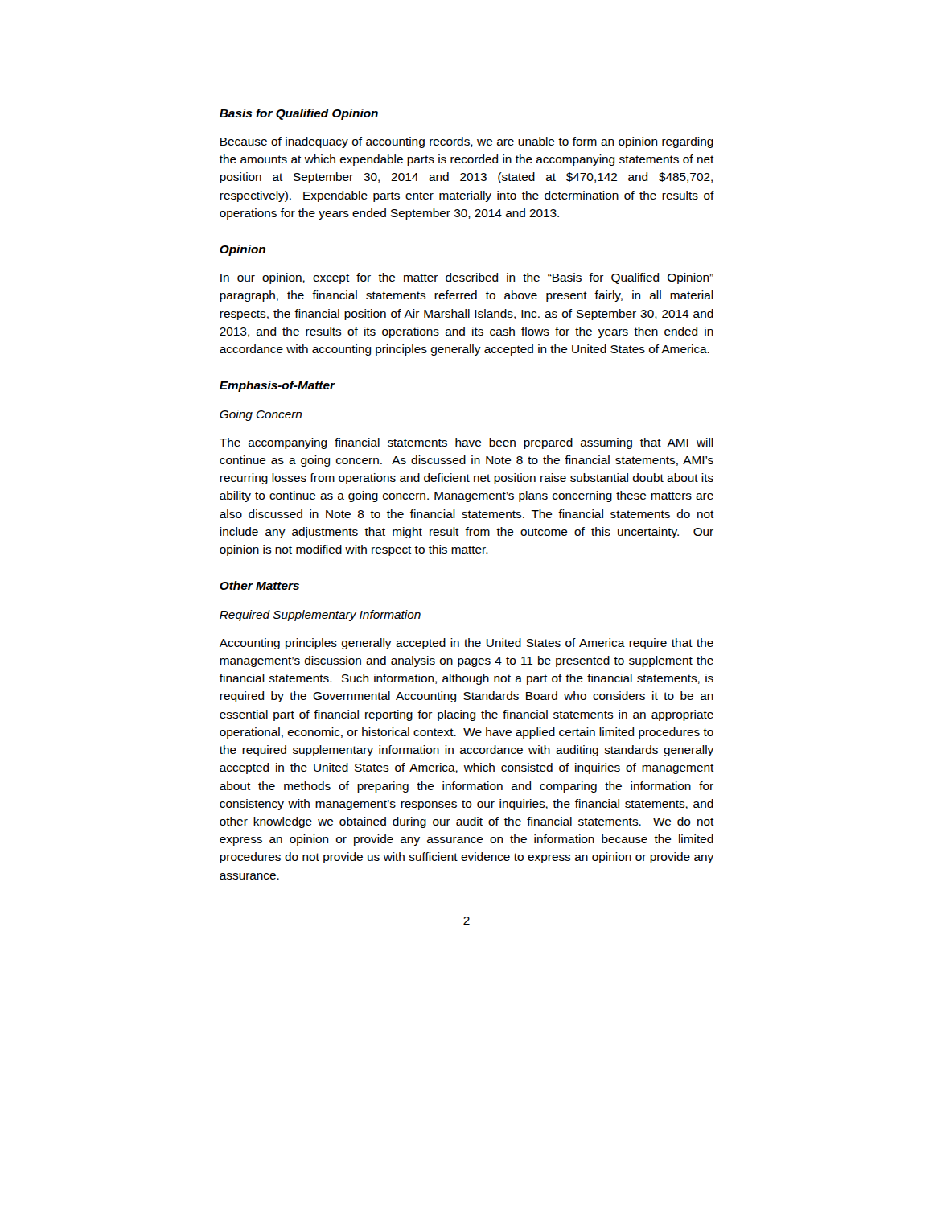Basis for Qualified Opinion
Because of inadequacy of accounting records, we are unable to form an opinion regarding the amounts at which expendable parts is recorded in the accompanying statements of net position at September 30, 2014 and 2013 (stated at $470,142 and $485,702, respectively). Expendable parts enter materially into the determination of the results of operations for the years ended September 30, 2014 and 2013.
Opinion
In our opinion, except for the matter described in the “Basis for Qualified Opinion” paragraph, the financial statements referred to above present fairly, in all material respects, the financial position of Air Marshall Islands, Inc. as of September 30, 2014 and 2013, and the results of its operations and its cash flows for the years then ended in accordance with accounting principles generally accepted in the United States of America.
Emphasis-of-Matter
Going Concern
The accompanying financial statements have been prepared assuming that AMI will continue as a going concern. As discussed in Note 8 to the financial statements, AMI’s recurring losses from operations and deficient net position raise substantial doubt about its ability to continue as a going concern. Management’s plans concerning these matters are also discussed in Note 8 to the financial statements. The financial statements do not include any adjustments that might result from the outcome of this uncertainty. Our opinion is not modified with respect to this matter.
Other Matters
Required Supplementary Information
Accounting principles generally accepted in the United States of America require that the management’s discussion and analysis on pages 4 to 11 be presented to supplement the financial statements. Such information, although not a part of the financial statements, is required by the Governmental Accounting Standards Board who considers it to be an essential part of financial reporting for placing the financial statements in an appropriate operational, economic, or historical context. We have applied certain limited procedures to the required supplementary information in accordance with auditing standards generally accepted in the United States of America, which consisted of inquiries of management about the methods of preparing the information and comparing the information for consistency with management’s responses to our inquiries, the financial statements, and other knowledge we obtained during our audit of the financial statements. We do not express an opinion or provide any assurance on the information because the limited procedures do not provide us with sufficient evidence to express an opinion or provide any assurance.
2